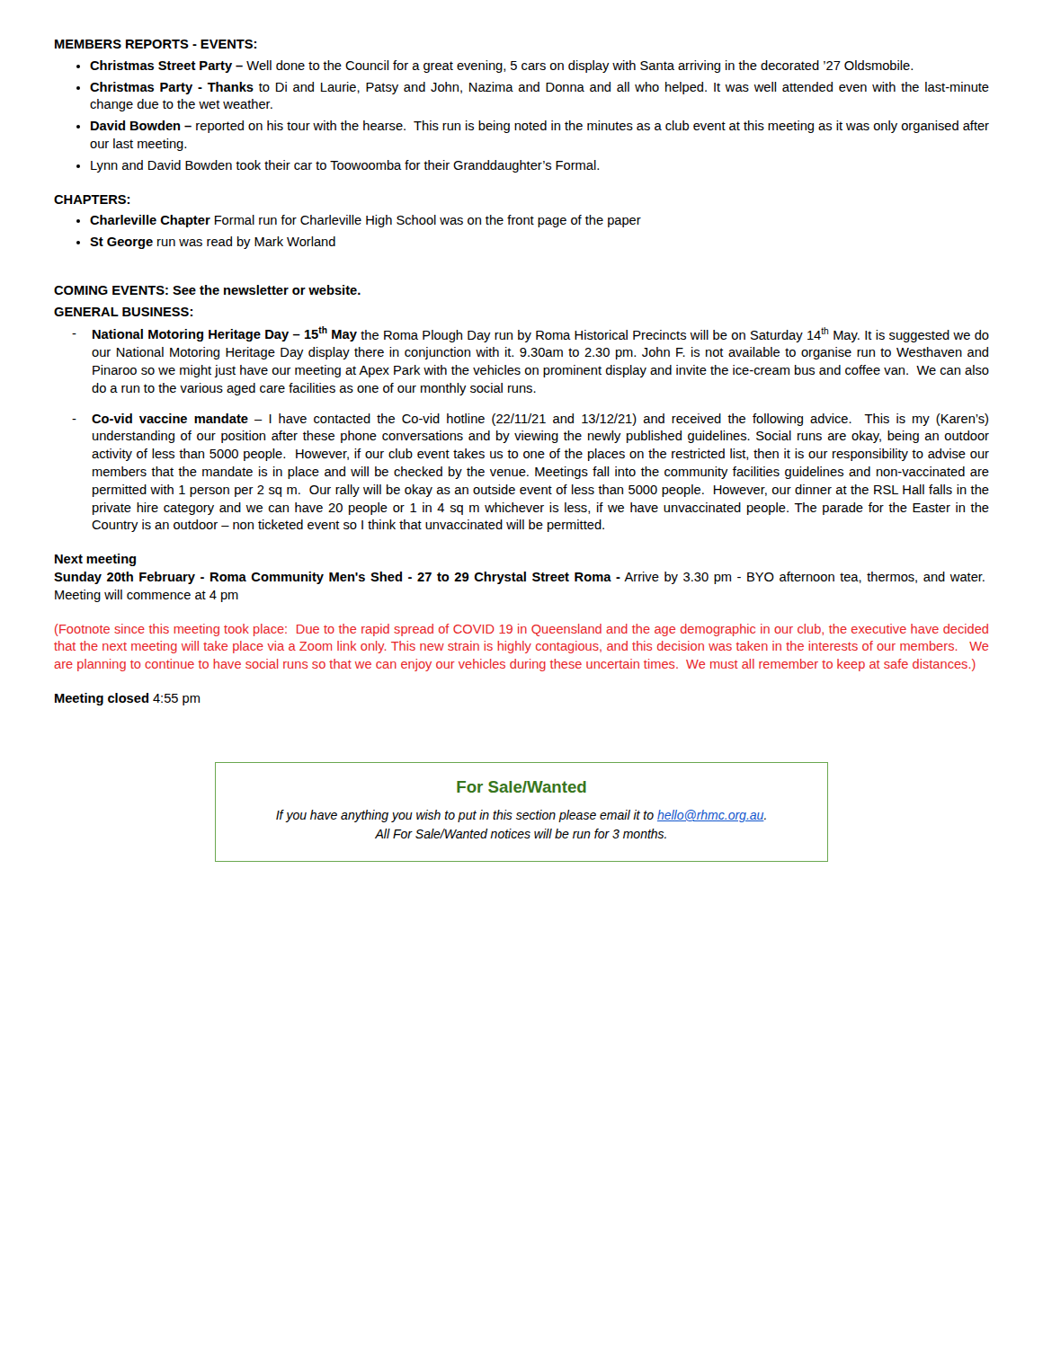MEMBERS REPORTS - EVENTS:
Christmas Street Party – Well done to the Council for a great evening, 5 cars on display with Santa arriving in the decorated ’27 Oldsmobile.
Christmas Party - Thanks to Di and Laurie, Patsy and John, Nazima and Donna and all who helped. It was well attended even with the last-minute change due to the wet weather.
David Bowden – reported on his tour with the hearse. This run is being noted in the minutes as a club event at this meeting as it was only organised after our last meeting.
Lynn and David Bowden took their car to Toowoomba for their Granddaughter’s Formal.
CHAPTERS:
Charleville Chapter Formal run for Charleville High School was on the front page of the paper
St George run was read by Mark Worland
COMING EVENTS: See the newsletter or website.
GENERAL BUSINESS:
National Motoring Heritage Day – 15th May the Roma Plough Day run by Roma Historical Precincts will be on Saturday 14th May. It is suggested we do our National Motoring Heritage Day display there in conjunction with it. 9.30am to 2.30 pm. John F. is not available to organise run to Westhaven and Pinaroo so we might just have our meeting at Apex Park with the vehicles on prominent display and invite the ice-cream bus and coffee van. We can also do a run to the various aged care facilities as one of our monthly social runs.
Co-vid vaccine mandate – I have contacted the Co-vid hotline (22/11/21 and 13/12/21) and received the following advice. This is my (Karen’s) understanding of our position after these phone conversations and by viewing the newly published guidelines. Social runs are okay, being an outdoor activity of less than 5000 people. However, if our club event takes us to one of the places on the restricted list, then it is our responsibility to advise our members that the mandate is in place and will be checked by the venue. Meetings fall into the community facilities guidelines and non-vaccinated are permitted with 1 person per 2 sq m. Our rally will be okay as an outside event of less than 5000 people. However, our dinner at the RSL Hall falls in the private hire category and we can have 20 people or 1 in 4 sq m whichever is less, if we have unvaccinated people. The parade for the Easter in the Country is an outdoor – non ticketed event so I think that unvaccinated will be permitted.
Next meeting
Sunday 20th February - Roma Community Men's Shed - 27 to 29 Chrystal Street Roma - Arrive by 3.30 pm - BYO afternoon tea, thermos, and water. Meeting will commence at 4 pm
(Footnote since this meeting took place: Due to the rapid spread of COVID 19 in Queensland and the age demographic in our club, the executive have decided that the next meeting will take place via a Zoom link only. This new strain is highly contagious, and this decision was taken in the interests of our members. We are planning to continue to have social runs so that we can enjoy our vehicles during these uncertain times. We must all remember to keep at safe distances.)
Meeting closed 4:55 pm
For Sale/Wanted
If you have anything you wish to put in this section please email it to hello@rhmc.org.au.
All For Sale/Wanted notices will be run for 3 months.